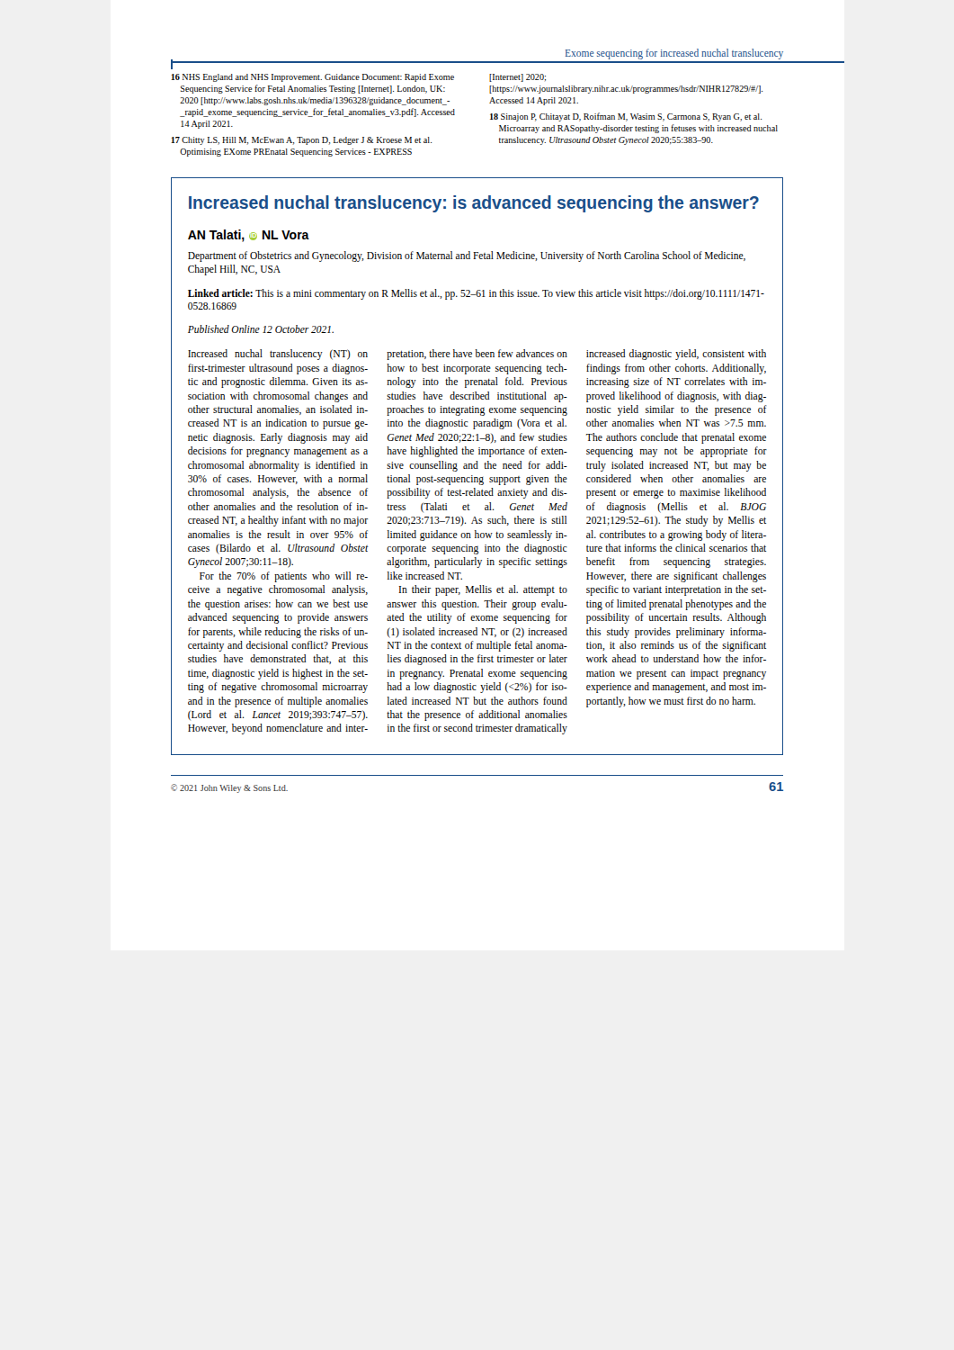Exome sequencing for increased nuchal translucency
16 NHS England and NHS Improvement. Guidance Document: Rapid Exome Sequencing Service for Fetal Anomalies Testing [Internet]. London, UK: 2020 [http://www.labs.gosh.nhs.uk/media/1396328/guidance_document_-_rapid_exome_sequencing_service_for_fetal_anomalies_v3.pdf]. Accessed 14 April 2021.
17 Chitty LS, Hill M, McEwan A, Tapon D, Ledger J & Kroese M et al. Optimising EXome PREnatal Sequencing Services - EXPRESS
[Internet] 2020; [https://www.journalslibrary.nihr.ac.uk/programmes/hsdr/NIHR127829/#/]. Accessed 14 April 2021.
18 Sinajon P, Chitayat D, Roifman M, Wasim S, Carmona S, Ryan G, et al. Microarray and RASopathy-disorder testing in fetuses with increased nuchal translucency. Ultrasound Obstet Gynecol 2020;55:383–90.
Increased nuchal translucency: is advanced sequencing the answer?
AN Talati, NL Vora
Department of Obstetrics and Gynecology, Division of Maternal and Fetal Medicine, University of North Carolina School of Medicine, Chapel Hill, NC, USA
Linked article: This is a mini commentary on R Mellis et al., pp. 52–61 in this issue. To view this article visit https://doi.org/10.1111/1471-0528.16869
Published Online 12 October 2021.
Increased nuchal translucency (NT) on first-trimester ultrasound poses a diagnostic and prognostic dilemma. Given its association with chromosomal changes and other structural anomalies, an isolated increased NT is an indication to pursue genetic diagnosis. Early diagnosis may aid decisions for pregnancy management as a chromosomal abnormality is identified in 30% of cases. However, with a normal chromosomal analysis, the absence of other anomalies and the resolution of increased NT, a healthy infant with no major anomalies is the result in over 95% of cases (Bilardo et al. Ultrasound Obstet Gynecol 2007;30:11–18).
For the 70% of patients who will receive a negative chromosomal analysis, the question arises: how can we best use advanced sequencing to provide answers for parents, while reducing the risks of uncertainty and decisional conflict? Previous studies have demonstrated that, at this time, diagnostic yield is highest in the setting of negative chromosomal microarray and in the presence of multiple anomalies (Lord et al. Lancet 2019;393:747–57). However, beyond nomenclature and interpretation, there have been few advances on how to best incorporate sequencing technology into the prenatal fold. Previous studies have described institutional approaches to integrating exome sequencing into the diagnostic paradigm (Vora et al. Genet Med 2020;22:1–8), and few studies have highlighted the importance of extensive counselling and the need for additional post-sequencing support given the possibility of test-related anxiety and distress (Talati et al. Genet Med 2020;23:713–719). As such, there is still limited guidance on how to seamlessly incorporate sequencing into the diagnostic algorithm, particularly in specific settings like increased NT.
In their paper, Mellis et al. attempt to answer this question. Their group evaluated the utility of exome sequencing for (1) isolated increased NT, or (2) increased NT in the context of multiple fetal anomalies diagnosed in the first trimester or later in pregnancy. Prenatal exome sequencing had a low diagnostic yield (<2%) for isolated increased NT but the authors found that the presence of additional anomalies in the first or second trimester dramatically increased diagnostic yield, consistent with findings from other cohorts. Additionally, increasing size of NT correlates with improved likelihood of diagnosis, with diagnostic yield similar to the presence of other anomalies when NT was >7.5 mm. The authors conclude that prenatal exome sequencing may not be appropriate for truly isolated increased NT, but may be considered when other anomalies are present or emerge to maximise likelihood of diagnosis (Mellis et al. BJOG 2021;129:52–61). The study by Mellis et al. contributes to a growing body of literature that informs the clinical scenarios that benefit from sequencing strategies. However, there are significant challenges specific to variant interpretation in the setting of limited prenatal phenotypes and the possibility of uncertain results. Although this study provides preliminary information, it also reminds us of the significant work ahead to understand how the information we present can impact pregnancy experience and management, and most importantly, how we must first do no harm.
© 2021 John Wiley & Sons Ltd. 61